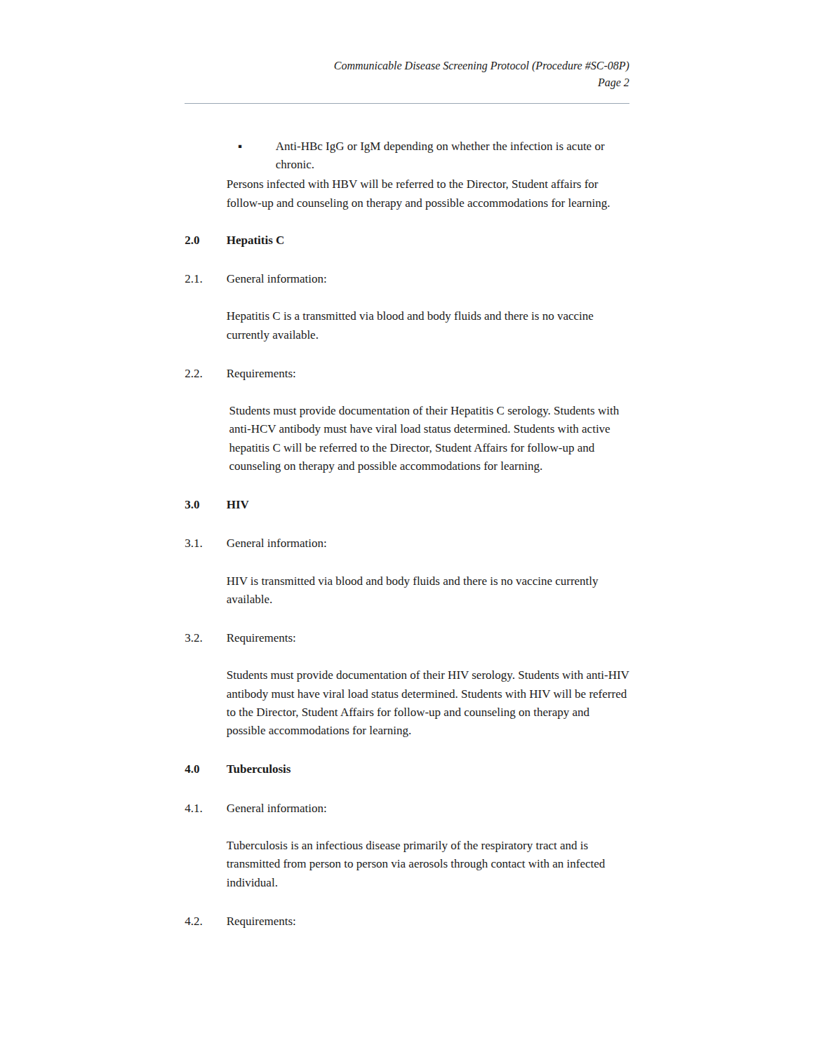Communicable Disease Screening Protocol (Procedure #SC-08P) Page 2
▪Anti-HBc IgG or IgM depending on whether the infection is acute or chronic.
Persons infected with HBV will be referred to the Director, Student affairs for follow-up and counseling on therapy and possible accommodations for learning.
2.0 Hepatitis C
2.1. General information:
Hepatitis C is a transmitted via blood and body fluids and there is no vaccine currently available.
2.2. Requirements:
Students must provide documentation of their Hepatitis C serology. Students with anti-HCV antibody must have viral load status determined. Students with active hepatitis C will be referred to the Director, Student Affairs for follow-up and counseling on therapy and possible accommodations for learning.
3.0 HIV
3.1. General information:
HIV is transmitted via blood and body fluids and there is no vaccine currently available.
3.2. Requirements:
Students must provide documentation of their HIV serology. Students with anti-HIV antibody must have viral load status determined. Students with HIV will be referred to the Director, Student Affairs for follow-up and counseling on therapy and possible accommodations for learning.
4.0 Tuberculosis
4.1. General information:
Tuberculosis is an infectious disease primarily of the respiratory tract and is transmitted from person to person via aerosols through contact with an infected individual.
4.2. Requirements: